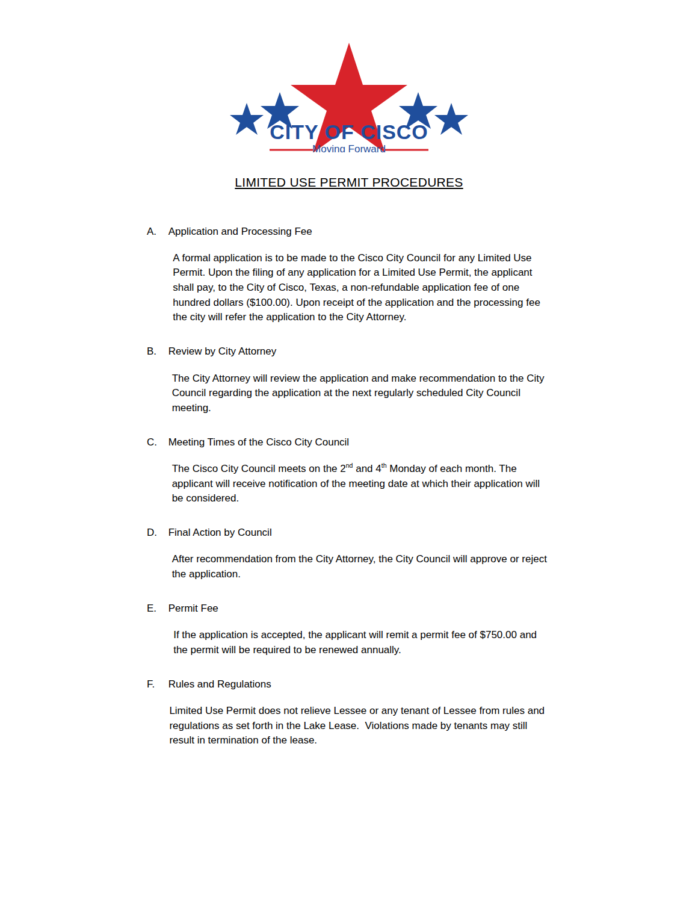CITY OF CISCO Moving Forward
LIMITED USE PERMIT PROCEDURES
A.
Application and Processing Fee
A formal application is to be made to the Cisco City Council for any Limited Use Permit. Upon the filing of any application for a Limited Use Permit, the applicant shall pay, to the City of Cisco, Texas, a non-refundable application fee of one hundred dollars ($100.00). Upon receipt of the application and the processing fee the city will refer the application to the City Attorney.
B.
Review by City Attorney
The City Attorney will review the application and make recommendation to the City Council regarding the application at the next regularly scheduled City Council meeting.
C.
Meeting Times of the Cisco City Council
The Cisco City Council meets on the 2nd and 4th Monday of each month. The applicant will receive notification of the meeting date at which their application will be considered.
D.
Final Action by Council
After recommendation from the City Attorney, the City Council will approve or reject the application.
E.
Permit Fee
If the application is accepted, the applicant will remit a permit fee of $750.00 and the permit will be required to be renewed annually.
F.
Rules and Regulations
Limited Use Permit does not relieve Lessee or any tenant of Lessee from rules and regulations as set forth in the Lake Lease. Violations made by tenants may still result in termination of the lease.